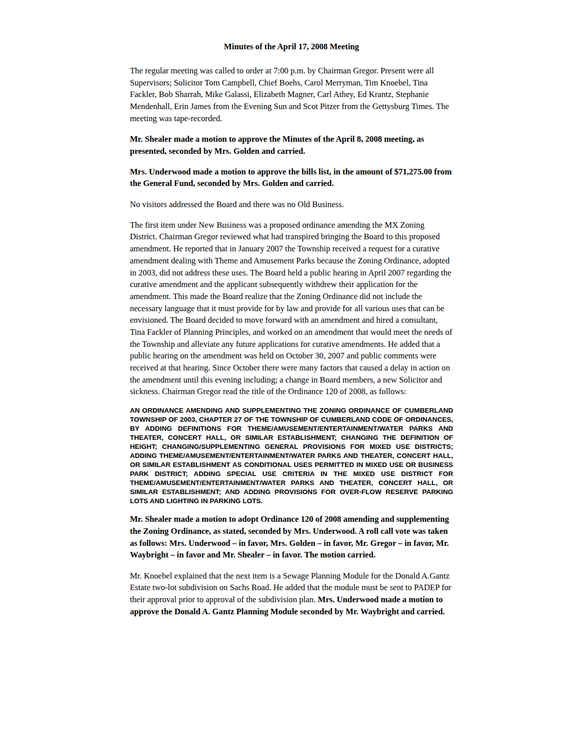Minutes of the April 17, 2008 Meeting
The regular meeting was called to order at 7:00 p.m. by Chairman Gregor. Present were all Supervisors; Solicitor Tom Campbell, Chief Boehs, Carol Merryman, Tim Knoebel, Tina Fackler, Bob Sharrah, Mike Galassi, Elizabeth Magner, Carl Athey, Ed Krantz, Stephanie Mendenhall, Erin James from the Evening Sun and Scot Pitzer from the Gettysburg Times. The meeting was tape-recorded.
Mr. Shealer made a motion to approve the Minutes of the April 8, 2008 meeting, as presented, seconded by Mrs. Golden and carried.
Mrs. Underwood made a motion to approve the bills list, in the amount of $71,275.00 from the General Fund, seconded by Mrs. Golden and carried.
No visitors addressed the Board and there was no Old Business.
The first item under New Business was a proposed ordinance amending the MX Zoning District. Chairman Gregor reviewed what had transpired bringing the Board to this proposed amendment. He reported that in January 2007 the Township received a request for a curative amendment dealing with Theme and Amusement Parks because the Zoning Ordinance, adopted in 2003, did not address these uses. The Board held a public hearing in April 2007 regarding the curative amendment and the applicant subsequently withdrew their application for the amendment. This made the Board realize that the Zoning Ordinance did not include the necessary language that it must provide for by law and provide for all various uses that can be envisioned. The Board decided to move forward with an amendment and hired a consultant, Tina Fackler of Planning Principles, and worked on an amendment that would meet the needs of the Township and alleviate any future applications for curative amendments. He added that a public hearing on the amendment was held on October 30, 2007 and public comments were received at that hearing. Since October there were many factors that caused a delay in action on the amendment until this evening including; a change in Board members, a new Solicitor and sickness. Chairman Gregor read the title of the Ordinance 120 of 2008, as follows:
AN ORDINANCE AMENDING AND SUPPLEMENTING THE ZONING ORDINANCE OF CUMBERLAND TOWNSHIP OF 2003, CHAPTER 27 OF THE TOWNSHIP OF CUMBERLAND CODE OF ORDINANCES, BY ADDING DEFINITIONS FOR THEME/AMUSEMENT/ENTERTAINMENT/WATER PARKS AND THEATER, CONCERT HALL, OR SIMILAR ESTABLISHMENT; CHANGING THE DEFINITION OF HEIGHT; CHANGING/SUPPLEMENTING GENERAL PROVISIONS FOR MIXED USE DISTRICTS; ADDING THEME/AMUSEMENT/ENTERTAINMENT/WATER PARKS AND THEATER, CONCERT HALL, OR SIMILAR ESTABLISHMENT AS CONDITIONAL USES PERMITTED IN MIXED USE OR BUSINESS PARK DISTRICT; ADDING SPECIAL USE CRITERIA IN THE MIXED USE DISTRICT FOR THEME/AMUSEMENT/ENTERTAINMENT/WATER PARKS AND THEATER, CONCERT HALL, OR SIMILAR ESTABLISHMENT; AND ADDING PROVISIONS FOR OVER-FLOW RESERVE PARKING LOTS AND LIGHTING IN PARKING LOTS.
Mr. Shealer made a motion to adopt Ordinance 120 of 2008 amending and supplementing the Zoning Ordinance, as stated, seconded by Mrs. Underwood. A roll call vote was taken as follows: Mrs. Underwood – in favor, Mrs. Golden – in favor, Mr. Gregor – in favor, Mr. Waybright – in favor and Mr. Shealer – in favor. The motion carried.
Mr. Knoebel explained that the next item is a Sewage Planning Module for the Donald A.Gantz Estate two-lot subdivision on Sachs Road. He added that the module must be sent to PADEP for their approval prior to approval of the subdivision plan. Mrs. Underwood made a motion to approve the Donald A. Gantz Planning Module seconded by Mr. Waybright and carried.